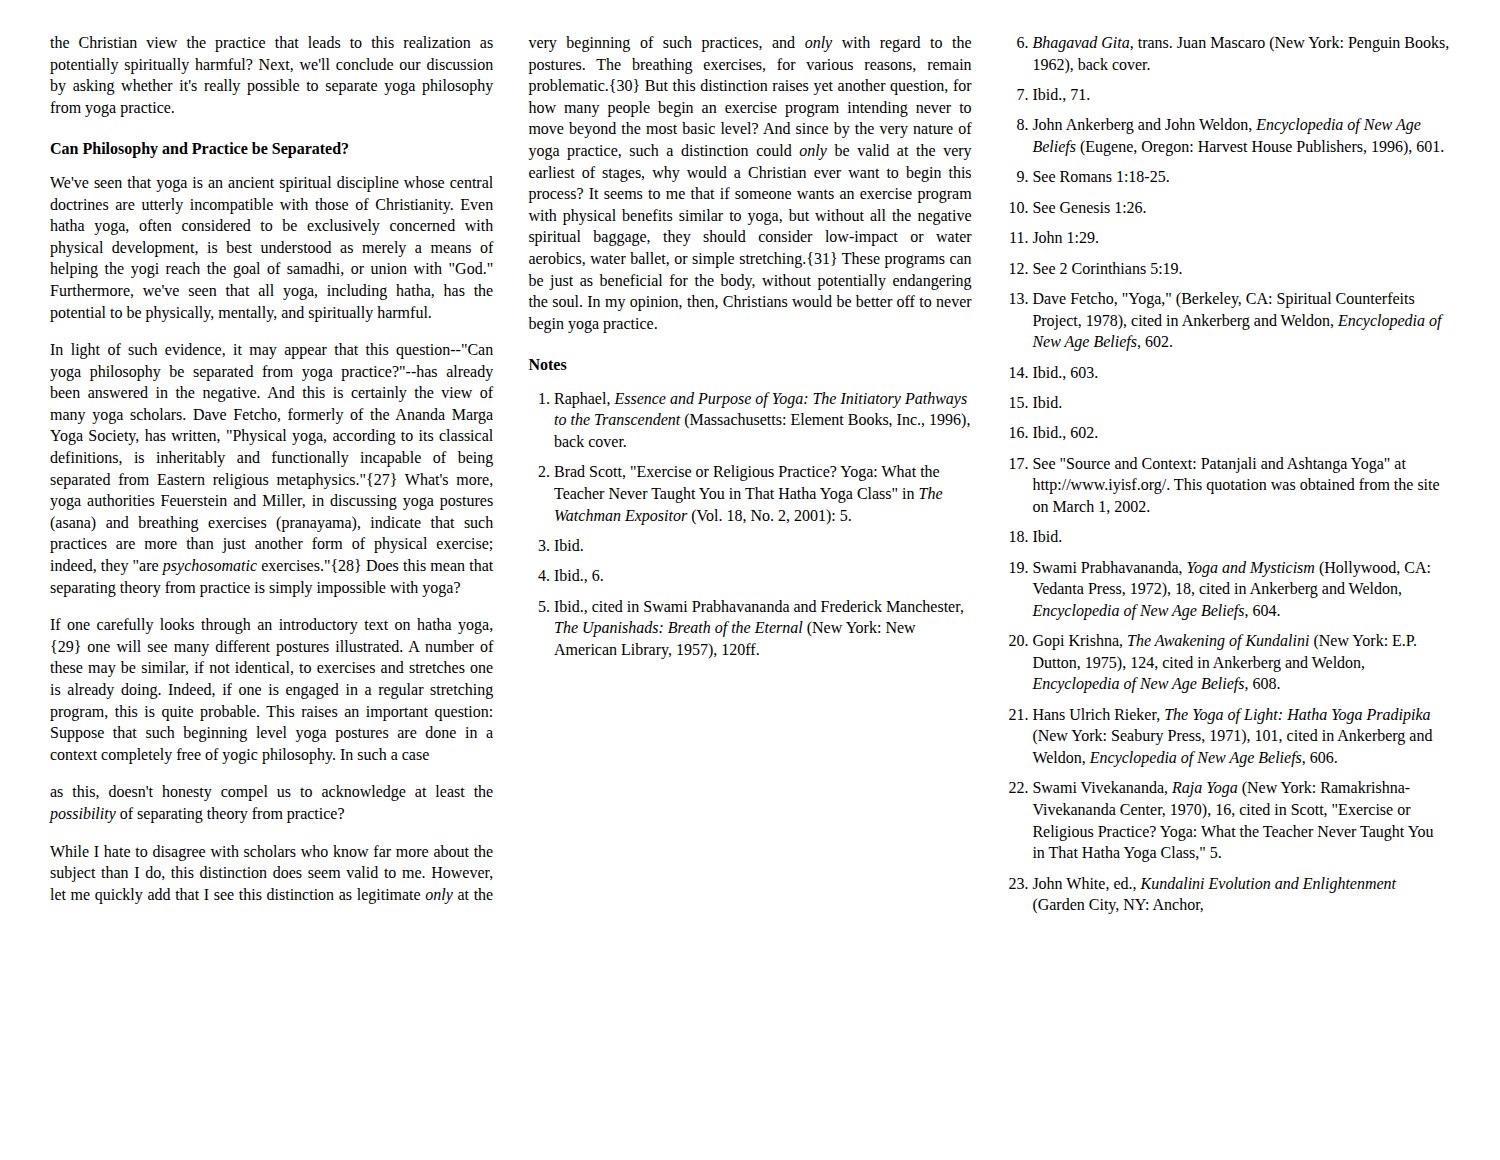the Christian view the practice that leads to this realization as potentially spiritually harmful? Next, we'll conclude our discussion by asking whether it's really possible to separate yoga philosophy from yoga practice.
Can Philosophy and Practice be Separated?
We've seen that yoga is an ancient spiritual discipline whose central doctrines are utterly incompatible with those of Christianity. Even hatha yoga, often considered to be exclusively concerned with physical development, is best understood as merely a means of helping the yogi reach the goal of samadhi, or union with "God." Furthermore, we've seen that all yoga, including hatha, has the potential to be physically, mentally, and spiritually harmful.
In light of such evidence, it may appear that this question--"Can yoga philosophy be separated from yoga practice?"--has already been answered in the negative. And this is certainly the view of many yoga scholars. Dave Fetcho, formerly of the Ananda Marga Yoga Society, has written, "Physical yoga, according to its classical definitions, is inheritably and functionally incapable of being separated from Eastern religious metaphysics."{27} What's more, yoga authorities Feuerstein and Miller, in discussing yoga postures (asana) and breathing exercises (pranayama), indicate that such practices are more than just another form of physical exercise; indeed, they "are psychosomatic exercises."{28} Does this mean that separating theory from practice is simply impossible with yoga?
If one carefully looks through an introductory text on hatha yoga,{29} one will see many different postures illustrated. A number of these may be similar, if not identical, to exercises and stretches one is already doing. Indeed, if one is engaged in a regular stretching program, this is quite probable. This raises an important question: Suppose that such beginning level yoga postures are done in a context completely free of yogic philosophy. In such a case
as this, doesn't honesty compel us to acknowledge at least the possibility of separating theory from practice?
While I hate to disagree with scholars who know far more about the subject than I do, this distinction does seem valid to me. However, let me quickly add that I see this distinction as legitimate only at the very beginning of such practices, and only with regard to the postures. The breathing exercises, for various reasons, remain problematic.{30} But this distinction raises yet another question, for how many people begin an exercise program intending never to move beyond the most basic level? And since by the very nature of yoga practice, such a distinction could only be valid at the very earliest of stages, why would a Christian ever want to begin this process? It seems to me that if someone wants an exercise program with physical benefits similar to yoga, but without all the negative spiritual baggage, they should consider low-impact or water aerobics, water ballet, or simple stretching.{31} These programs can be just as beneficial for the body, without potentially endangering the soul. In my opinion, then, Christians would be better off to never begin yoga practice.
Notes
Raphael, Essence and Purpose of Yoga: The Initiatory Pathways to the Transcendent (Massachusetts: Element Books, Inc., 1996), back cover.
Brad Scott, "Exercise or Religious Practice? Yoga: What the Teacher Never Taught You in That Hatha Yoga Class" in The Watchman Expositor (Vol. 18, No. 2, 2001): 5.
Ibid.
Ibid., 6.
Ibid., cited in Swami Prabhavananda and Frederick Manchester, The Upanishads: Breath of the Eternal (New York: New American Library, 1957), 120ff.
Bhagavad Gita, trans. Juan Mascaro (New York: Penguin Books, 1962), back cover.
Ibid., 71.
John Ankerberg and John Weldon, Encyclopedia of New Age Beliefs (Eugene, Oregon: Harvest House Publishers, 1996), 601.
See Romans 1:18-25.
See Genesis 1:26.
John 1:29.
See 2 Corinthians 5:19.
Dave Fetcho, "Yoga," (Berkeley, CA: Spiritual Counterfeits Project, 1978), cited in Ankerberg and Weldon, Encyclopedia of New Age Beliefs, 602.
Ibid., 603.
Ibid.
Ibid., 602.
See "Source and Context: Patanjali and Ashtanga Yoga" at http://www.iyisf.org/. This quotation was obtained from the site on March 1, 2002.
Ibid.
Swami Prabhavananda, Yoga and Mysticism (Hollywood, CA: Vedanta Press, 1972), 18, cited in Ankerberg and Weldon, Encyclopedia of New Age Beliefs, 604.
Gopi Krishna, The Awakening of Kundalini (New York: E.P. Dutton, 1975), 124, cited in Ankerberg and Weldon, Encyclopedia of New Age Beliefs, 608.
Hans Ulrich Rieker, The Yoga of Light: Hatha Yoga Pradipika (New York: Seabury Press, 1971), 101, cited in Ankerberg and Weldon, Encyclopedia of New Age Beliefs, 606.
Swami Vivekananda, Raja Yoga (New York: Ramakrishna-Vivekananda Center, 1970), 16, cited in Scott, "Exercise or Religious Practice? Yoga: What the Teacher Never Taught You in That Hatha Yoga Class," 5.
John White, ed., Kundalini Evolution and Enlightenment (Garden City, NY: Anchor,